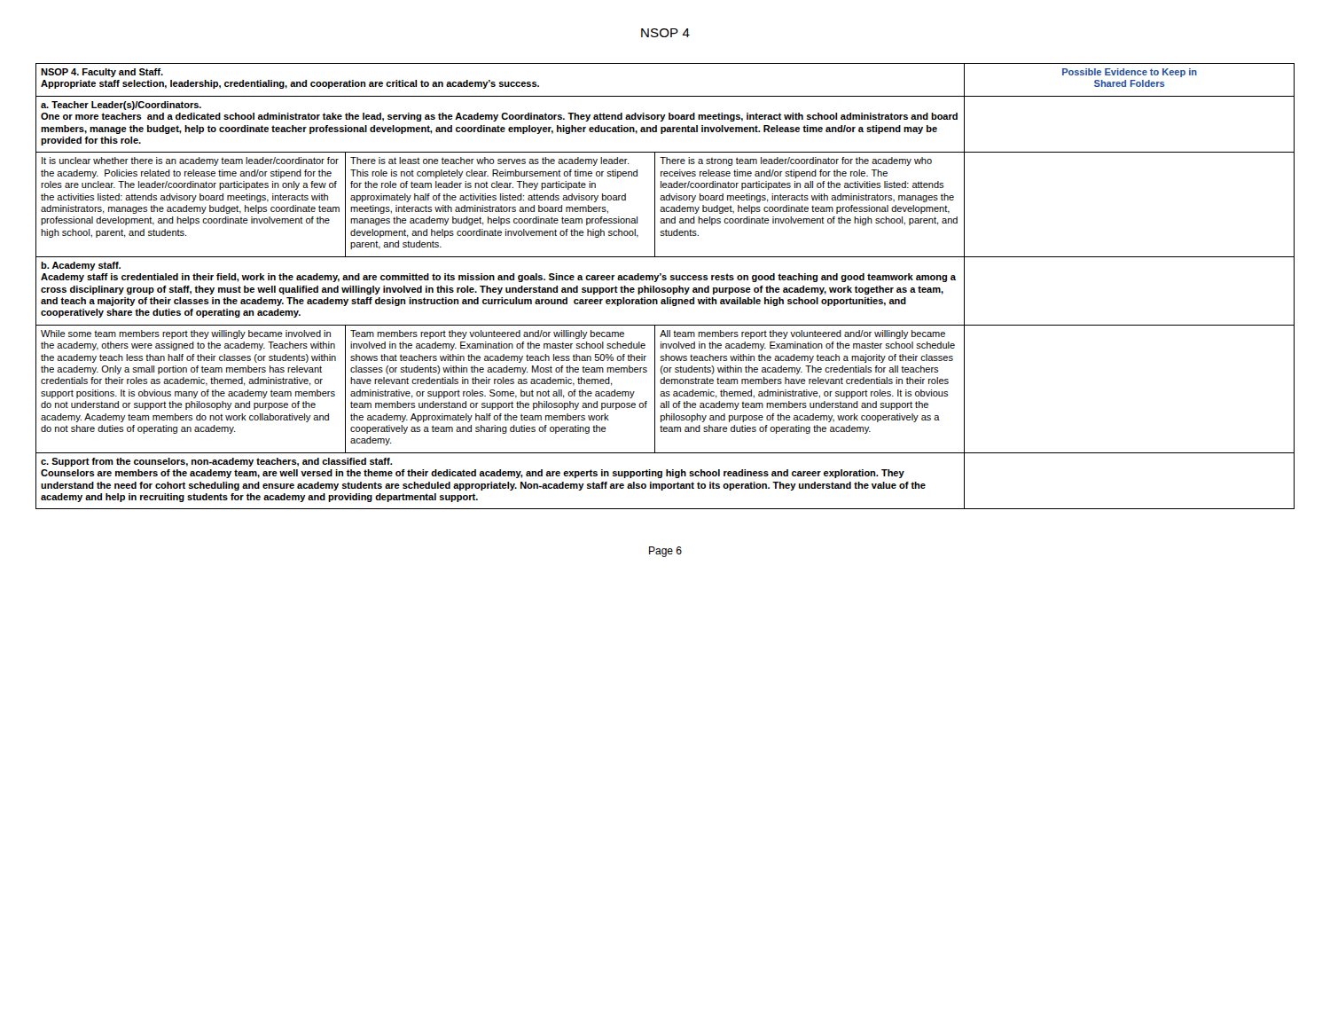NSOP 4
| NSOP 4. Faculty and Staff. Appropriate staff selection, leadership, credentialing, and cooperation are critical to an academy’s success. | Possible Evidence to Keep in Shared Folders |
| a. Teacher Leader(s)/Coordinators. One or more teachers and a dedicated school administrator take the lead, serving as the Academy Coordinators. They attend advisory board meetings, interact with school administrators and board members, manage the budget, help to coordinate teacher professional development, and coordinate employer, higher education, and parental involvement. Release time and/or a stipend may be provided for this role. | |
| It is unclear whether there is an academy team leader/coordinator for the academy. Policies related to release time and/or stipend for the roles are unclear. The leader/coordinator participates in only a few of the activities listed: attends advisory board meetings, interacts with administrators, manages the academy budget, helps coordinate team professional development, and helps coordinate involvement of the high school, parent, and students. | There is at least one teacher who serves as the academy leader. This role is not completely clear. Reimbursement of time or stipend for the role of team leader is not clear. They participate in approximately half of the activities listed: attends advisory board meetings, interacts with administrators and board members, manages the academy budget, helps coordinate team professional development, and helps coordinate involvement of the high school, parent, and students. | There is a strong team leader/coordinator for the academy who receives release time and/or stipend for the role. The leader/coordinator participates in all of the activities listed: attends advisory board meetings, interacts with administrators, manages the academy budget, helps coordinate team professional development, and and helps coordinate involvement of the high school, parent, and students. | |
| b. Academy staff. Academy staff is credentialed in their field, work in the academy, and are committed to its mission and goals. Since a career academy’s success rests on good teaching and good teamwork among a cross disciplinary group of staff, they must be well qualified and willingly involved in this role. They understand and support the philosophy and purpose of the academy, work together as a team, and teach a majority of their classes in the academy. The academy staff design instruction and curriculum around career exploration aligned with available high school opportunities, and cooperatively share the duties of operating an academy. | |
| While some team members report they willingly became involved in the academy, others were assigned to the academy. Teachers within the academy teach less than half of their classes (or students) within the academy. Only a small portion of team members has relevant credentials for their roles as academic, themed, administrative, or support positions. It is obvious many of the academy team members do not understand or support the philosophy and purpose of the academy. Academy team members do not work collaboratively and do not share duties of operating an academy. | Team members report they volunteered and/or willingly became involved in the academy. Examination of the master school schedule shows that teachers within the academy teach less than 50% of their classes (or students) within the academy. Most of the team members have relevant credentials in their roles as academic, themed, administrative, or support roles. Some, but not all, of the academy team members understand or support the philosophy and purpose of the academy. Approximately half of the team members work cooperatively as a team and sharing duties of operating the academy. | All team members report they volunteered and/or willingly became involved in the academy. Examination of the master school schedule shows teachers within the academy teach a majority of their classes (or students) within the academy. The credentials for all teachers demonstrate team members have relevant credentials in their roles as academic, themed, administrative, or support roles. It is obvious all of the academy team members understand and support the philosophy and purpose of the academy, work cooperatively as a team and share duties of operating the academy. | |
| c. Support from the counselors, non-academy teachers, and classified staff. Counselors are members of the academy team, are well versed in the theme of their dedicated academy, and are experts in supporting high school readiness and career exploration. They understand the need for cohort scheduling and ensure academy students are scheduled appropriately. Non-academy staff are also important to its operation. They understand the value of the academy and help in recruiting students for the academy and providing departmental support. | |
Page 6